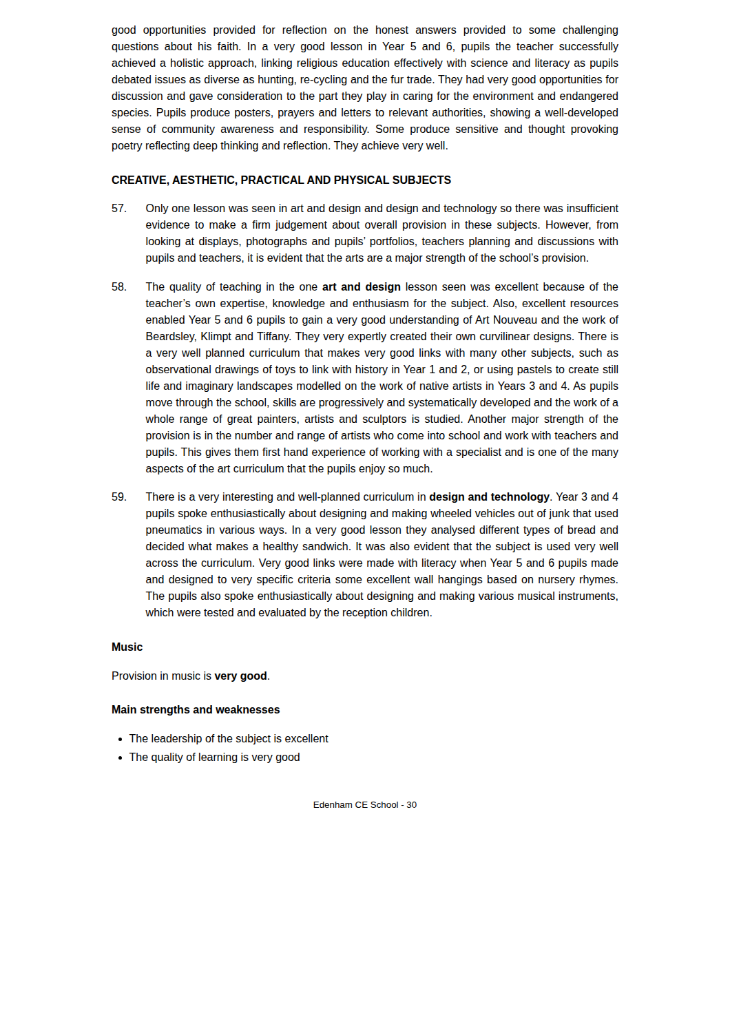good opportunities provided for reflection on the honest answers provided to some challenging questions about his faith. In a very good lesson in Year 5 and 6, pupils the teacher successfully achieved a holistic approach, linking religious education effectively with science and literacy as pupils debated issues as diverse as hunting, re-cycling and the fur trade. They had very good opportunities for discussion and gave consideration to the part they play in caring for the environment and endangered species. Pupils produce posters, prayers and letters to relevant authorities, showing a well-developed sense of community awareness and responsibility. Some produce sensitive and thought provoking poetry reflecting deep thinking and reflection. They achieve very well.
Creative, Aesthetic, Practical and Physical Subjects
57.
Only one lesson was seen in art and design and design and technology so there was insufficient evidence to make a firm judgement about overall provision in these subjects. However, from looking at displays, photographs and pupils’ portfolios, teachers planning and discussions with pupils and teachers, it is evident that the arts are a major strength of the school’s provision.
58.
The quality of teaching in the one art and design lesson seen was excellent because of the teacher’s own expertise, knowledge and enthusiasm for the subject. Also, excellent resources enabled Year 5 and 6 pupils to gain a very good understanding of Art Nouveau and the work of Beardsley, Klimpt and Tiffany. They very expertly created their own curvilinear designs. There is a very well planned curriculum that makes very good links with many other subjects, such as observational drawings of toys to link with history in Year 1 and 2, or using pastels to create still life and imaginary landscapes modelled on the work of native artists in Years 3 and 4. As pupils move through the school, skills are progressively and systematically developed and the work of a whole range of great painters, artists and sculptors is studied. Another major strength of the provision is in the number and range of artists who come into school and work with teachers and pupils. This gives them first hand experience of working with a specialist and is one of the many aspects of the art curriculum that the pupils enjoy so much.
59.
There is a very interesting and well-planned curriculum in design and technology. Year 3 and 4 pupils spoke enthusiastically about designing and making wheeled vehicles out of junk that used pneumatics in various ways. In a very good lesson they analysed different types of bread and decided what makes a healthy sandwich. It was also evident that the subject is used very well across the curriculum. Very good links were made with literacy when Year 5 and 6 pupils made and designed to very specific criteria some excellent wall hangings based on nursery rhymes. The pupils also spoke enthusiastically about designing and making various musical instruments, which were tested and evaluated by the reception children.
Music
Provision in music is very good.
Main strengths and weaknesses
The leadership of the subject is excellent
The quality of learning is very good
Edenham CE School - 30